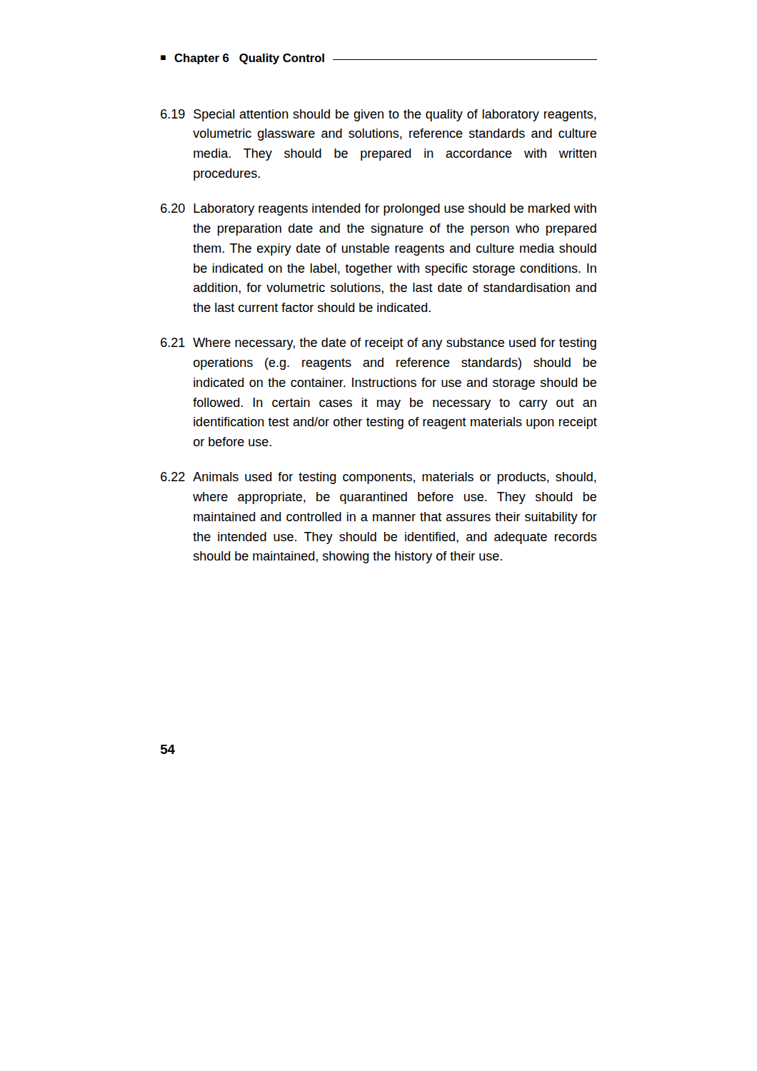■ Chapter 6 Quality Control
6.19
Special attention should be given to the quality of laboratory reagents, volumetric glassware and solutions, reference standards and culture media. They should be prepared in accordance with written procedures.
6.20
Laboratory reagents intended for prolonged use should be marked with the preparation date and the signature of the person who prepared them. The expiry date of unstable reagents and culture media should be indicated on the label, together with specific storage conditions. In addition, for volumetric solutions, the last date of standardisation and the last current factor should be indicated.
6.21
Where necessary, the date of receipt of any substance used for testing operations (e.g. reagents and reference standards) should be indicated on the container. Instructions for use and storage should be followed. In certain cases it may be necessary to carry out an identification test and/or other testing of reagent materials upon receipt or before use.
6.22
Animals used for testing components, materials or products, should, where appropriate, be quarantined before use. They should be maintained and controlled in a manner that assures their suitability for the intended use. They should be identified, and adequate records should be maintained, showing the history of their use.
54